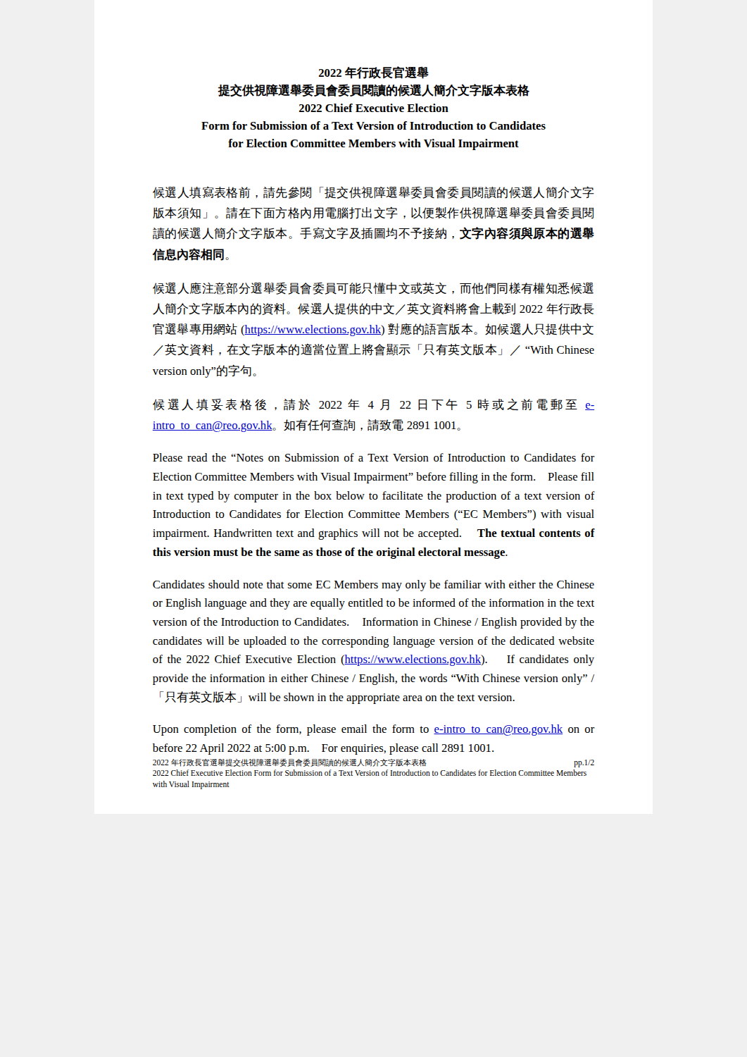2022 年行政長官選舉 提交供視障選舉委員會委員閱讀的候選人簡介文字版本表格 2022 Chief Executive Election Form for Submission of a Text Version of Introduction to Candidates for Election Committee Members with Visual Impairment
候選人填寫表格前，請先參閱「提交供視障選舉委員會委員閱讀的候選人簡介文字版本須知」。請在下面方格內用電腦打出文字，以便製作供視障選舉委員會委員閱讀的候選人簡介文字版本。手寫文字及插圖均不予接納，文字內容須與原本的選舉信息內容相同。
候選人應注意部分選舉委員會委員可能只懂中文或英文，而他們同樣有權知悉候選人簡介文字版本內的資料。候選人提供的中文／英文資料將會上載到 2022 年行政長官選舉專用網站 (https://www.elections.gov.hk) 對應的語言版本。如候選人只提供中文／英文資料，在文字版本的適當位置上將會顯示「只有英文版本」／ “With Chinese version only”的字句。
候選人填妥表格後，請於 2022 年 4 月 22 日下午 5 時或之前電郵至 e-intro_to_can@reo.gov.hk。如有任何查詢，請致電 2891 1001。
Please read the “Notes on Submission of a Text Version of Introduction to Candidates for Election Committee Members with Visual Impairment” before filling in the form. Please fill in text typed by computer in the box below to facilitate the production of a text version of Introduction to Candidates for Election Committee Members (“EC Members”) with visual impairment. Handwritten text and graphics will not be accepted. The textual contents of this version must be the same as those of the original electoral message.
Candidates should note that some EC Members may only be familiar with either the Chinese or English language and they are equally entitled to be informed of the information in the text version of the Introduction to Candidates. Information in Chinese / English provided by the candidates will be uploaded to the corresponding language version of the dedicated website of the 2022 Chief Executive Election (https://www.elections.gov.hk). If candidates only provide the information in either Chinese / English, the words “With Chinese version only” / 「只有英文版本」will be shown in the appropriate area on the text version.
Upon completion of the form, please email the form to e-intro_to_can@reo.gov.hk on or before 22 April 2022 at 5:00 p.m. For enquiries, please call 2891 1001.
pp.1/2
2022 年行政長官選舉提交供視障選舉委員會委員閱讀的候選人簡介文字版本表格
2022 Chief Executive Election Form for Submission of a Text Version of Introduction to Candidates for Election Committee Members with Visual Impairment